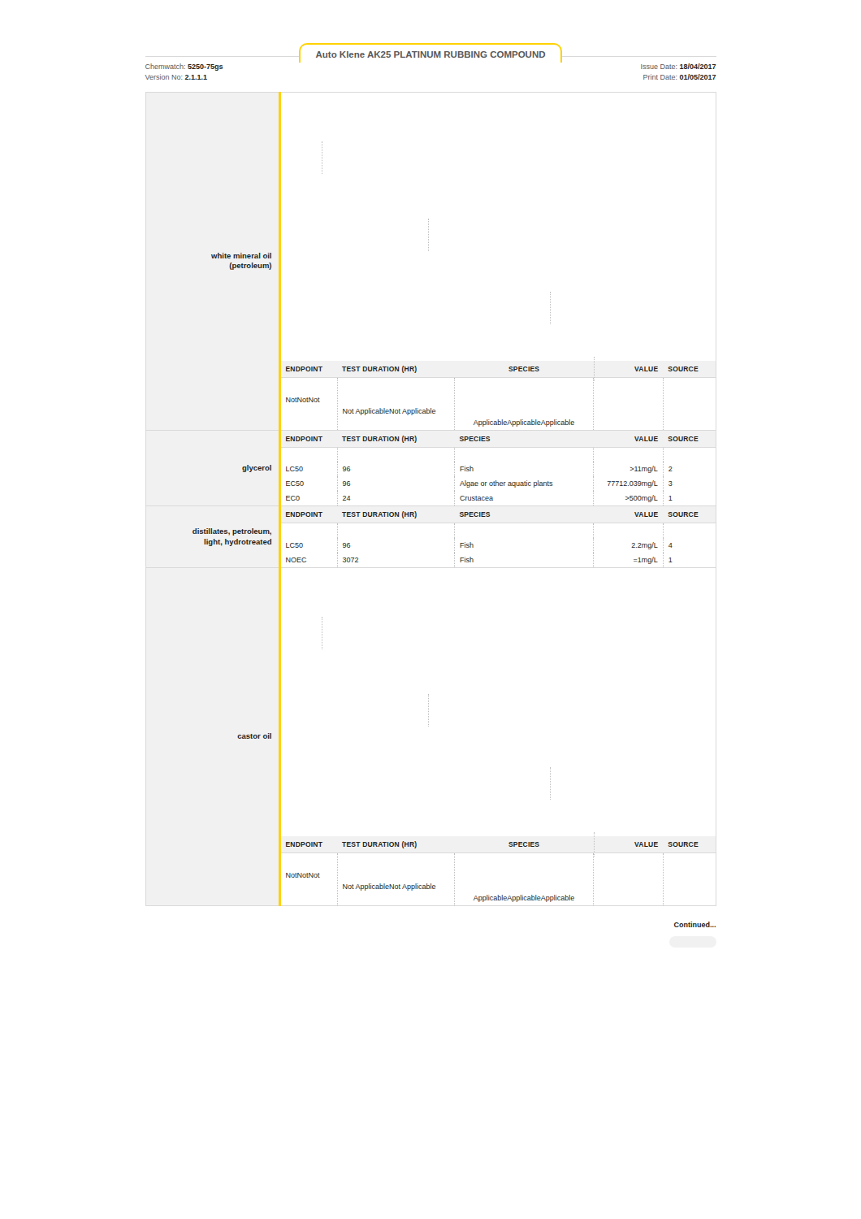Auto Klene AK25 PLATINUM RUBBING COMPOUND
Chemwatch: 5250-75gs
Version No: 2.1.1.1
Issue Date: 18/04/2017
Print Date: 01/05/2017
| white mineral oil (petroleum) | / ENDPOINT / TEST DURATION (HR) / SPECIES / VALUE / SOURCE / / --- / --- / --- / --- / --- / / NotNotNot / Not ApplicableNot Applicable / ApplicableApplicableApplicable / / / |
| glycerol | / ENDPOINT / TEST DURATION (HR) / SPECIES / VALUE / SOURCE / / --- / --- / --- / --- / --- / / LC50 / 96 / Fish / >11mg/L / 2 / / EC50 / 96 / Algae or other aquatic plants / 77712.039mg/L / 3 / / EC0 / 24 / Crustacea / >500mg/L / 1 / |
| distillates, petroleum, light, hydrotreated | / ENDPOINT / TEST DURATION (HR) / SPECIES / VALUE / SOURCE / / --- / --- / --- / --- / --- / / LC50 / 96 / Fish / 2.2mg/L / 4 / / NOEC / 3072 / Fish / =1mg/L / 1 / |
| castor oil | / ENDPOINT / TEST DURATION (HR) / SPECIES / VALUE / SOURCE / / --- / --- / --- / --- / --- / / NotNotNot / Not ApplicableNot Applicable / ApplicableApplicableApplicable / / / |
Continued...